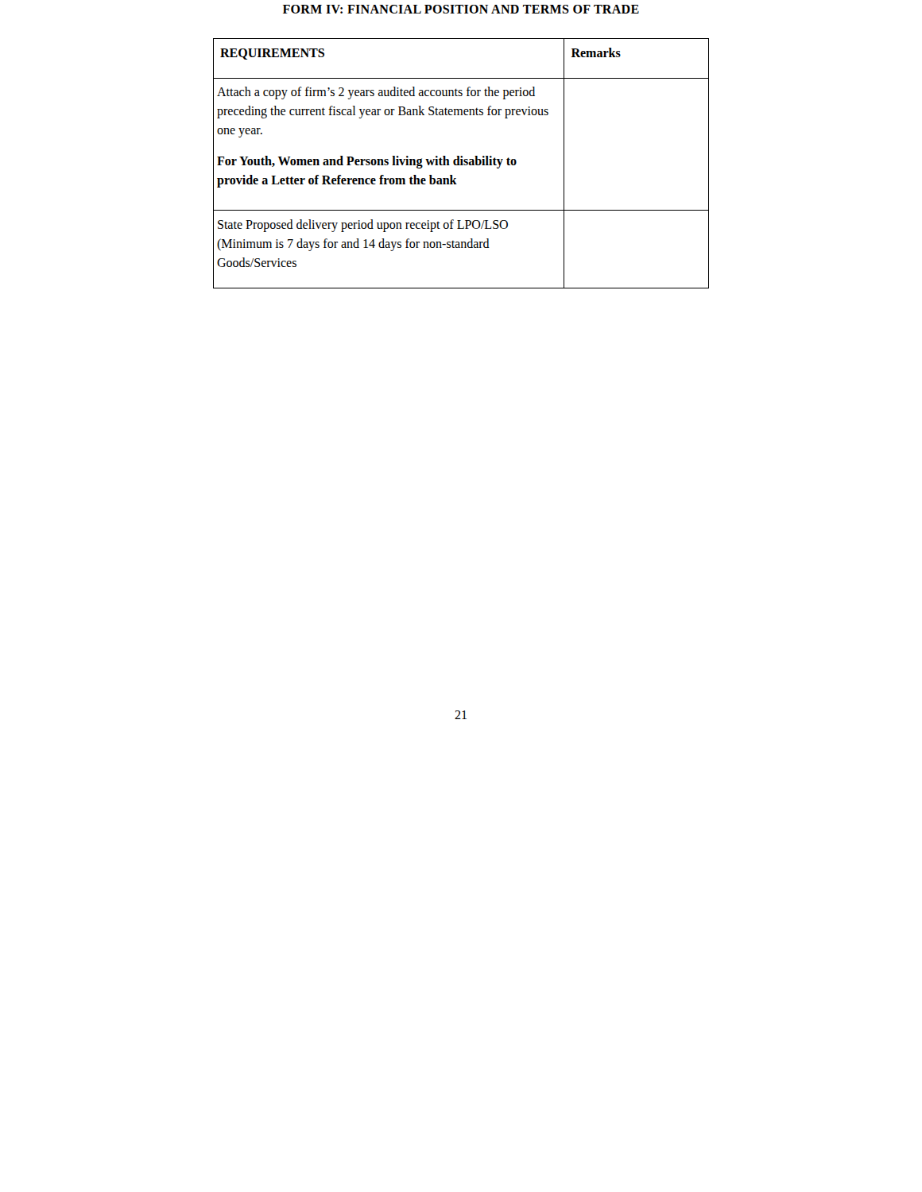FORM IV: FINANCIAL POSITION AND TERMS OF TRADE
| REQUIREMENTS | Remarks |
| --- | --- |
| Attach a copy of firm’s 2 years audited accounts for the period preceding the current fiscal year or Bank Statements for previous one year. For Youth, Women and Persons living with disability to provide a Letter of Reference from the bank | |
| State Proposed delivery period upon receipt of LPO/LSO (Minimum is 7 days for and 14 days for non-standard Goods/Services | |
21